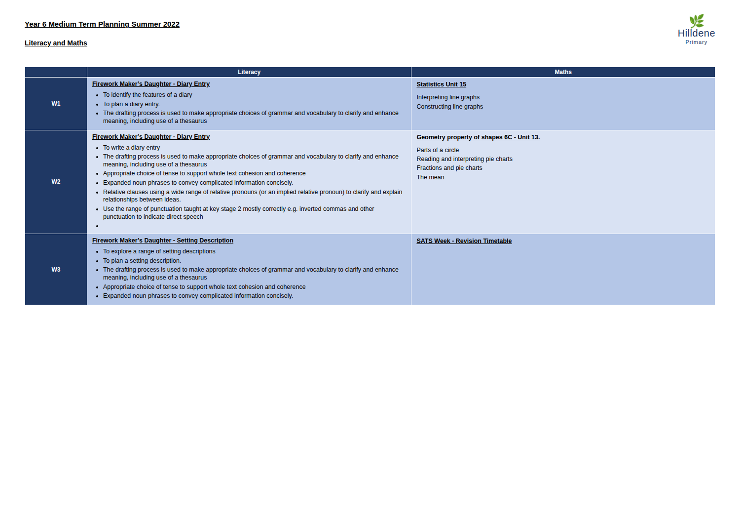Year 6 Medium Term Planning Summer 2022
Literacy and Maths
🌿
Hilldene
Primary
| | Literacy | Maths |
| --- | --- | --- |
| W1 | Firework Maker’s Daughter - Diary Entry To identify the features of a diary To plan a diary entry. The drafting process is used to make appropriate choices of grammar and vocabulary to clarify and enhance meaning, including use of a thesaurus | Statistics Unit 15 Interpreting line graphs Constructing line graphs |
| W2 | Firework Maker’s Daughter - Diary Entry To write a diary entry The drafting process is used to make appropriate choices of grammar and vocabulary to clarify and enhance meaning, including use of a thesaurus Appropriate choice of tense to support whole text cohesion and coherence Expanded noun phrases to convey complicated information concisely. Relative clauses using a wide range of relative pronouns (or an implied relative pronoun) to clarify and explain relationships between ideas. Use the range of punctuation taught at key stage 2 mostly correctly e.g. inverted commas and other punctuation to indicate direct speech | Geometry property of shapes 6C - Unit 13. Parts of a circle Reading and interpreting pie charts Fractions and pie charts The mean |
| W3 | Firework Maker’s Daughter - Setting Description To explore a range of setting descriptions To plan a setting description. The drafting process is used to make appropriate choices of grammar and vocabulary to clarify and enhance meaning, including use of a thesaurus Appropriate choice of tense to support whole text cohesion and coherence Expanded noun phrases to convey complicated information concisely. | SATS Week - Revision Timetable |